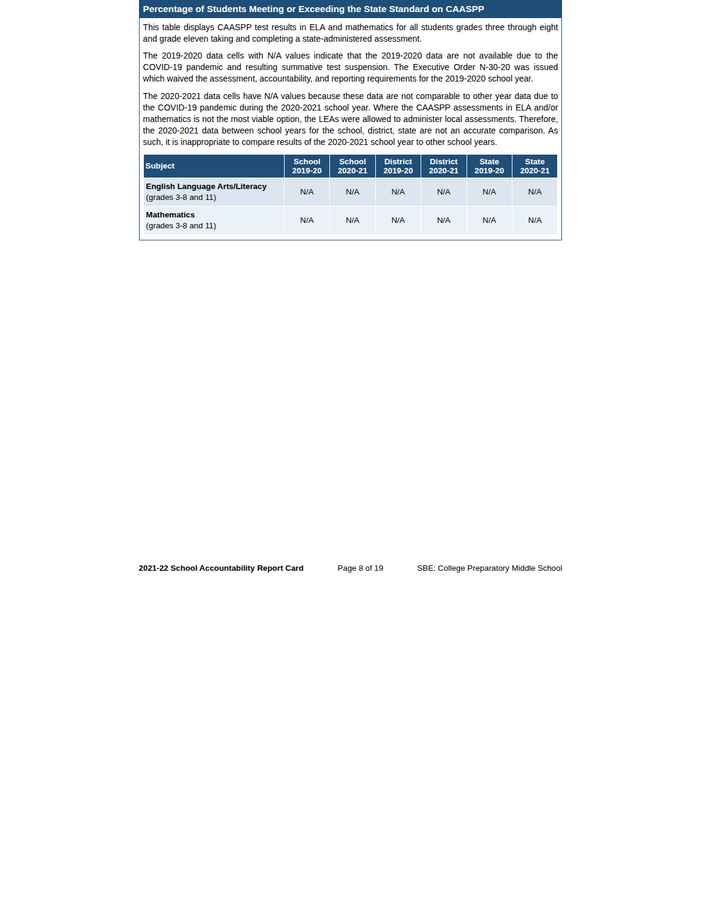Percentage of Students Meeting or Exceeding the State Standard on CAASPP
This table displays CAASPP test results in ELA and mathematics for all students grades three through eight and grade eleven taking and completing a state-administered assessment.
The 2019-2020 data cells with N/A values indicate that the 2019-2020 data are not available due to the COVID-19 pandemic and resulting summative test suspension. The Executive Order N-30-20 was issued which waived the assessment, accountability, and reporting requirements for the 2019-2020 school year.
The 2020-2021 data cells have N/A values because these data are not comparable to other year data due to the COVID-19 pandemic during the 2020-2021 school year. Where the CAASPP assessments in ELA and/or mathematics is not the most viable option, the LEAs were allowed to administer local assessments. Therefore, the 2020-2021 data between school years for the school, district, state are not an accurate comparison. As such, it is inappropriate to compare results of the 2020-2021 school year to other school years.
| Subject | School 2019-20 | School 2020-21 | District 2019-20 | District 2020-21 | State 2019-20 | State 2020-21 |
| --- | --- | --- | --- | --- | --- | --- |
| English Language Arts/Literacy (grades 3-8 and 11) | N/A | N/A | N/A | N/A | N/A | N/A |
| Mathematics (grades 3-8 and 11) | N/A | N/A | N/A | N/A | N/A | N/A |
2021-22 School Accountability Report Card
Page 8 of 19
SBE: College Preparatory Middle School